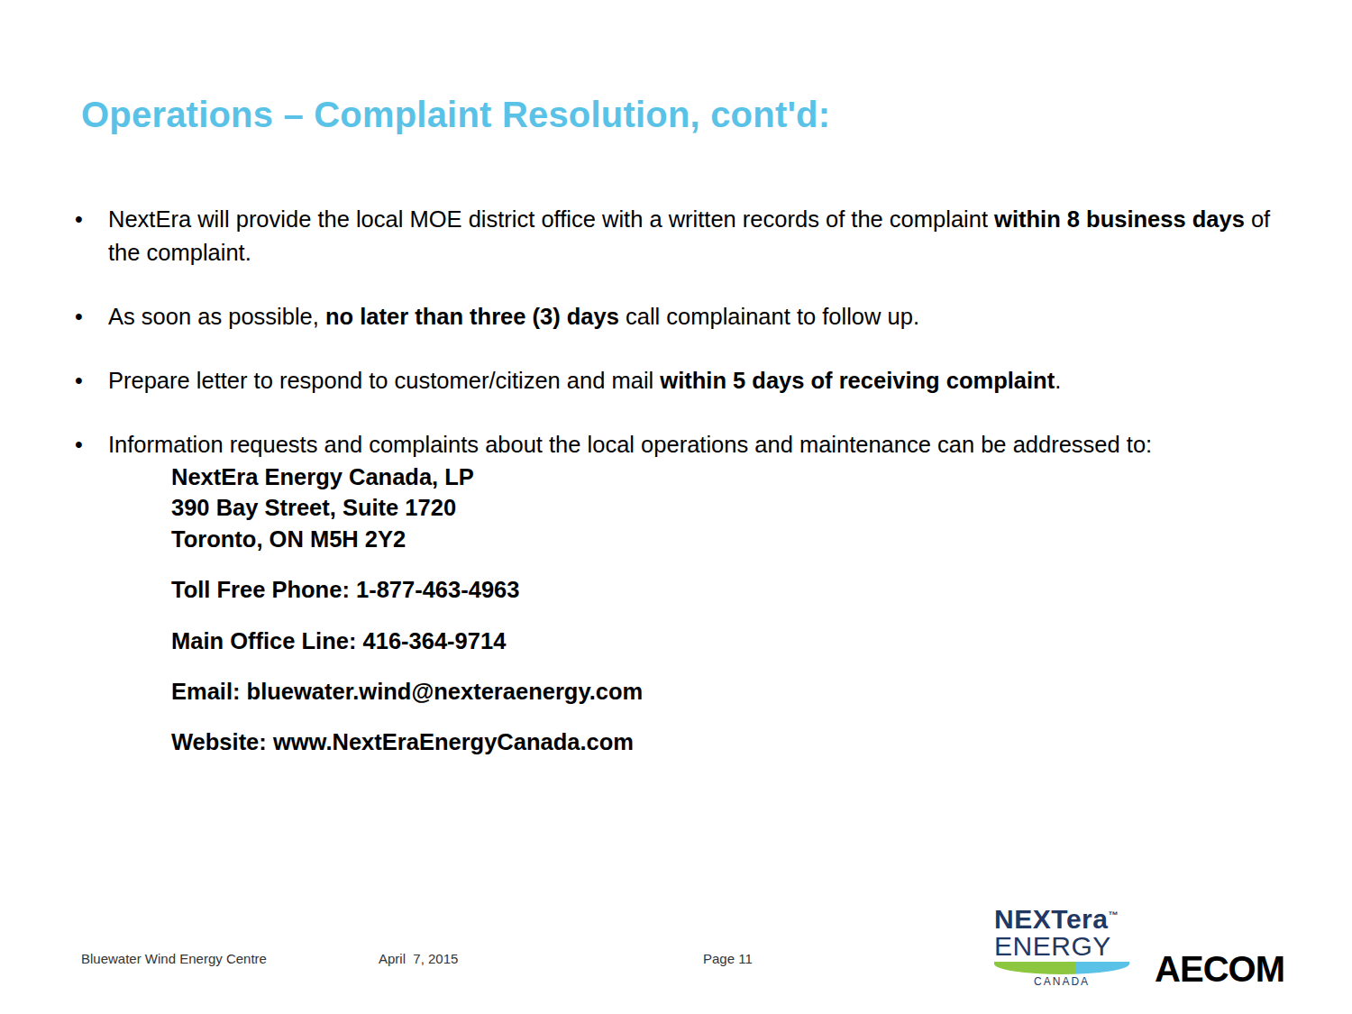Operations – Complaint Resolution, cont'd:
NextEra will provide the local MOE district office with a written records of the complaint within 8 business days of the complaint.
As soon as possible, no later than three (3) days call complainant to follow up.
Prepare letter to respond to customer/citizen and mail within 5 days of receiving complaint.
Information requests and complaints about the local operations and maintenance can be addressed to:
NextEra Energy Canada, LP
390 Bay Street, Suite 1720
Toronto, ON M5H 2Y2
Toll Free Phone: 1-877-463-4963
Main Office Line: 416-364-9714
Email: bluewater.wind@nexteraenergy.com
Website: www.NextEraEnergyCanada.com
Bluewater Wind Energy Centre
April 7, 2015
Page 11
NEXTera™
ENERGY
CANADA
AECOM